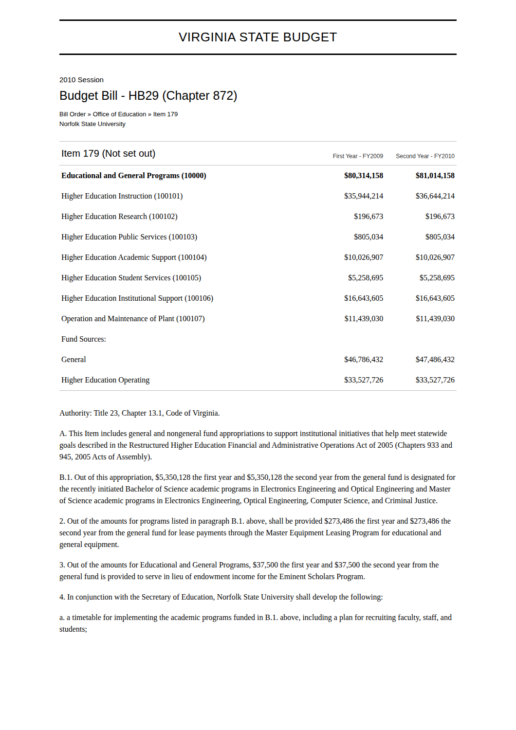VIRGINIA STATE BUDGET
2010 Session
Budget Bill - HB29 (Chapter 872)
Bill Order » Office of Education » Item 179
Norfolk State University
| Item 179 (Not set out) | First Year - FY2009 | Second Year - FY2010 |
| --- | --- | --- |
| Educational and General Programs (10000) | $80,314,158 | $81,014,158 |
| Higher Education Instruction (100101) | $35,944,214 | $36,644,214 |
| Higher Education Research (100102) | $196,673 | $196,673 |
| Higher Education Public Services (100103) | $805,034 | $805,034 |
| Higher Education Academic Support (100104) | $10,026,907 | $10,026,907 |
| Higher Education Student Services (100105) | $5,258,695 | $5,258,695 |
| Higher Education Institutional Support (100106) | $16,643,605 | $16,643,605 |
| Operation and Maintenance of Plant (100107) | $11,439,030 | $11,439,030 |
| Fund Sources: | | |
| General | $46,786,432 | $47,486,432 |
| Higher Education Operating | $33,527,726 | $33,527,726 |
Authority: Title 23, Chapter 13.1, Code of Virginia.
A. This Item includes general and nongeneral fund appropriations to support institutional initiatives that help meet statewide goals described in the Restructured Higher Education Financial and Administrative Operations Act of 2005 (Chapters 933 and 945, 2005 Acts of Assembly).
B.1. Out of this appropriation, $5,350,128 the first year and $5,350,128 the second year from the general fund is designated for the recently initiated Bachelor of Science academic programs in Electronics Engineering and Optical Engineering and Master of Science academic programs in Electronics Engineering, Optical Engineering, Computer Science, and Criminal Justice.
2. Out of the amounts for programs listed in paragraph B.1. above, shall be provided $273,486 the first year and $273,486 the second year from the general fund for lease payments through the Master Equipment Leasing Program for educational and general equipment.
3. Out of the amounts for Educational and General Programs, $37,500 the first year and $37,500 the second year from the general fund is provided to serve in lieu of endowment income for the Eminent Scholars Program.
4. In conjunction with the Secretary of Education, Norfolk State University shall develop the following:
a. a timetable for implementing the academic programs funded in B.1. above, including a plan for recruiting faculty, staff, and students;